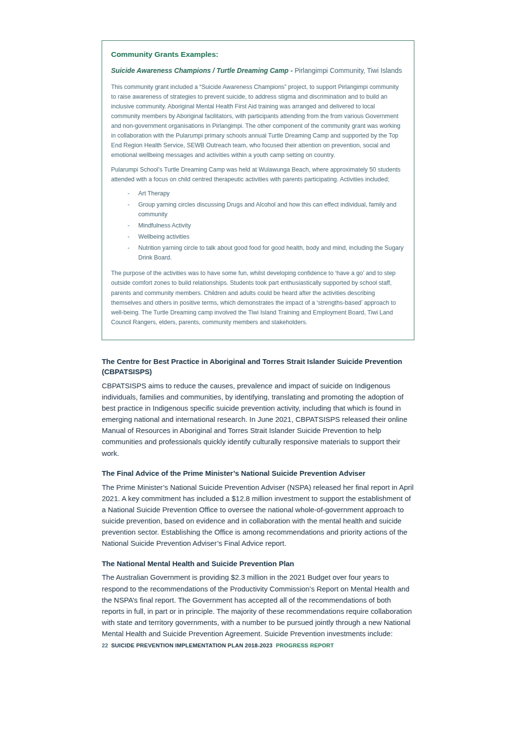Community Grants Examples:
Suicide Awareness Champions / Turtle Dreaming Camp - Pirlangimpi Community, Tiwi Islands
This community grant included a “Suicide Awareness Champions” project, to support Pirlangimpi community to raise awareness of strategies to prevent suicide, to address stigma and discrimination and to build an inclusive community. Aboriginal Mental Health First Aid training was arranged and delivered to local community members by Aboriginal facilitators, with participants attending from the from various Government and non-government organisations in Pirlangimpi. The other component of the community grant was working in collaboration with the Pularumpi primary schools annual Turtle Dreaming Camp and supported by the Top End Region Health Service, SEWB Outreach team, who focused their attention on prevention, social and emotional wellbeing messages and activities within a youth camp setting on country.
Pularumpi School’s Turtle Dreaming Camp was held at Wulawunga Beach, where approximately 50 students attended with a focus on child centred therapeutic activities with parents participating. Activities included;
Art Therapy
Group yarning circles discussing Drugs and Alcohol and how this can effect individual, family and community
Mindfulness Activity
Wellbeing activities
Nutrition yarning circle to talk about good food for good health, body and mind, including the Sugary Drink Board.
The purpose of the activities was to have some fun, whilst developing confidence to ‘have a go’ and to step outside comfort zones to build relationships. Students took part enthusiastically supported by school staff, parents and community members. Children and adults could be heard after the activities describing themselves and others in positive terms, which demonstrates the impact of a ‘strengths-based’ approach to well-being. The Turtle Dreaming camp involved the Tiwi Island Training and Employment Board, Tiwi Land Council Rangers, elders, parents, community members and stakeholders.
The Centre for Best Practice in Aboriginal and Torres Strait Islander Suicide Prevention (CBPATSISPS)
CBPATSISPS aims to reduce the causes, prevalence and impact of suicide on Indigenous individuals, families and communities, by identifying, translating and promoting the adoption of best practice in Indigenous specific suicide prevention activity, including that which is found in emerging national and international research. In June 2021, CBPATSISPS released their online Manual of Resources in Aboriginal and Torres Strait Islander Suicide Prevention to help communities and professionals quickly identify culturally responsive materials to support their work.
The Final Advice of the Prime Minister’s National Suicide Prevention Adviser
The Prime Minister’s National Suicide Prevention Adviser (NSPA) released her final report in April 2021. A key commitment has included a $12.8 million investment to support the establishment of a National Suicide Prevention Office to oversee the national whole-of-government approach to suicide prevention, based on evidence and in collaboration with the mental health and suicide prevention sector. Establishing the Office is among recommendations and priority actions of the National Suicide Prevention Adviser’s Final Advice report.
The National Mental Health and Suicide Prevention Plan
The Australian Government is providing $2.3 million in the 2021 Budget over four years to respond to the recommendations of the Productivity Commission’s Report on Mental Health and the NSPA’s final report. The Government has accepted all of the recommendations of both reports in full, in part or in principle. The majority of these recommendations require collaboration with state and territory governments, with a number to be pursued jointly through a new National Mental Health and Suicide Prevention Agreement. Suicide Prevention investments include:
22 SUICIDE PREVENTION IMPLEMENTATION PLAN 2018-2023 PROGRESS REPORT